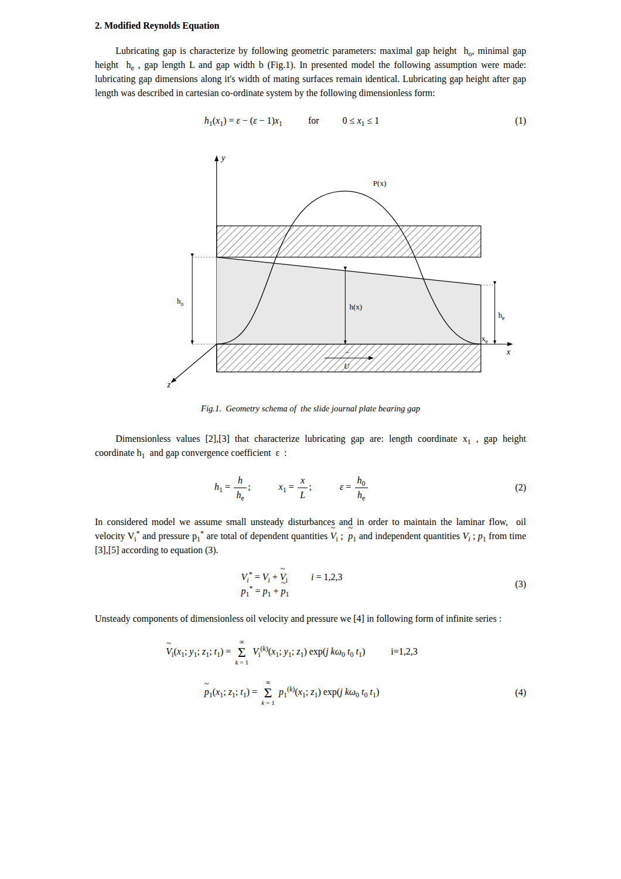2. Modified Reynolds Equation
Lubricating gap is characterize by following geometric parameters: maximal gap height ho, minimal gap height he , gap length L and gap width b (Fig.1). In presented model the following assumption were made: lubricating gap dimensions along it's width of mating surfaces remain identical. Lubricating gap height after gap length was described in cartesian co-ordinate system by the following dimensionless form:
h1(x1) = ε − (ε − 1)x1 for 0 ≤ x1 ≤ 1
(1)
y x z P(x) ho h(x) he xe U →
Fig.1. Geometry schema of the slide journal plate bearing gap
Dimensionless values [2],[3] that characterize lubricating gap are: length coordinate x1 , gap height coordinate h1 and gap convergence coefficient ε :
h1 = hhe; x1 = xL; ε = h0 he
(2)
In considered model we assume small unsteady disturbances and in order to maintain the laminar flow, oil velocity Vi* and pressure p1* are total of dependent quantities ~Vi ; ~p1 and independent quantities Vi ; p1 from time [3],[5] according to equation (3).
Vi* = Vi + ~Vi i = 1,2,3
p1* = p1 + ~p1
(3)
Unsteady components of dimensionless oil velocity and pressure we [4] in following form of infinite series :
~Vi(x1; y1; z1; t1) = ∞Σk = 1 Vi(k)(x1; y1; z1) exp(j kω0 t0 t1) i=1,2,3
~p1(x1; z1; t1) = ∞Σk = 1 p1(k)(x1; z1) exp(j kω0 t0 t1)
(4)